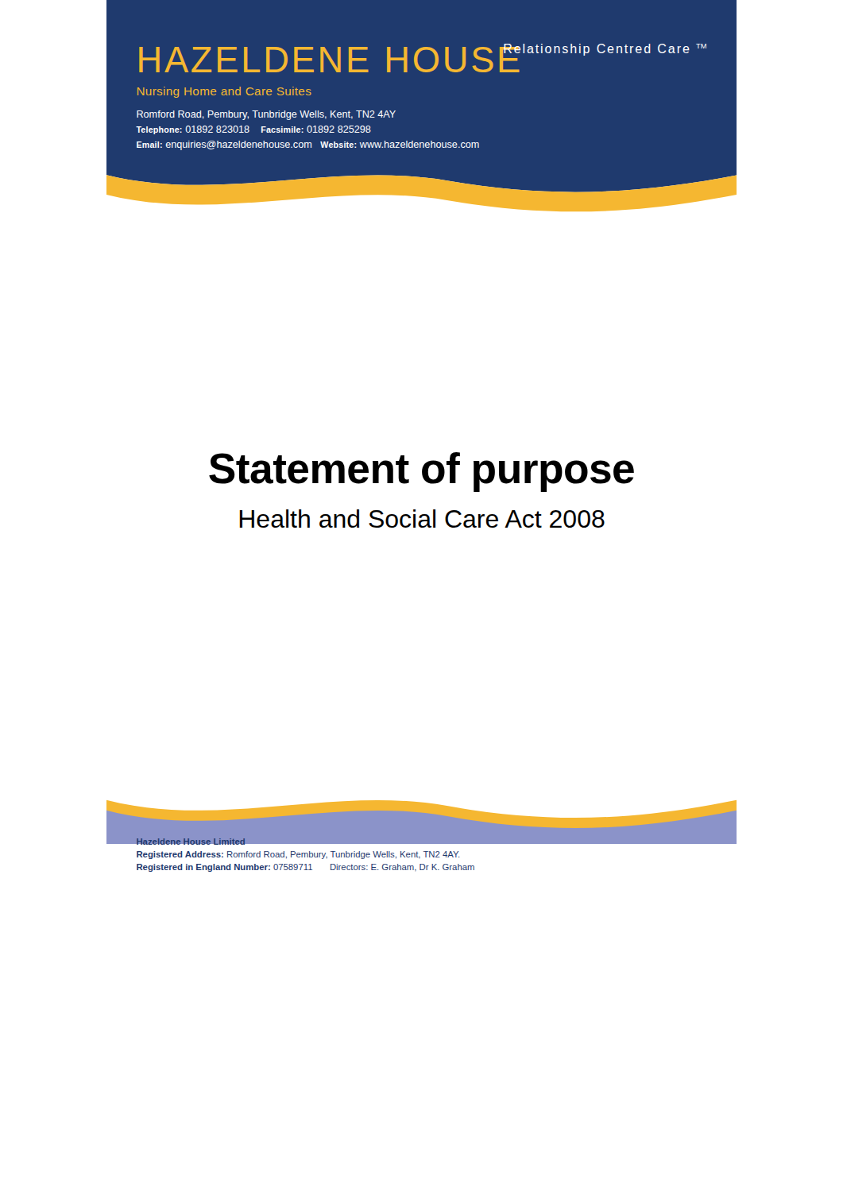Relationship Centred Care TM
HAZELDENE HOUSE
Nursing Home and Care Suites
Romford Road, Pembury, Tunbridge Wells, Kent, TN2 4AY
Telephone: 01892 823018 Facsimile: 01892 825298
Email: enquiries@hazeldenehouse.com Website: www.hazeldenehouse.com
Statement of purpose
Health and Social Care Act 2008
Hazeldene House Limited
Registered Address: Romford Road, Pembury, Tunbridge Wells, Kent, TN2 4AY.
Registered in England Number: 07589711 Directors: E. Graham, Dr K. Graham